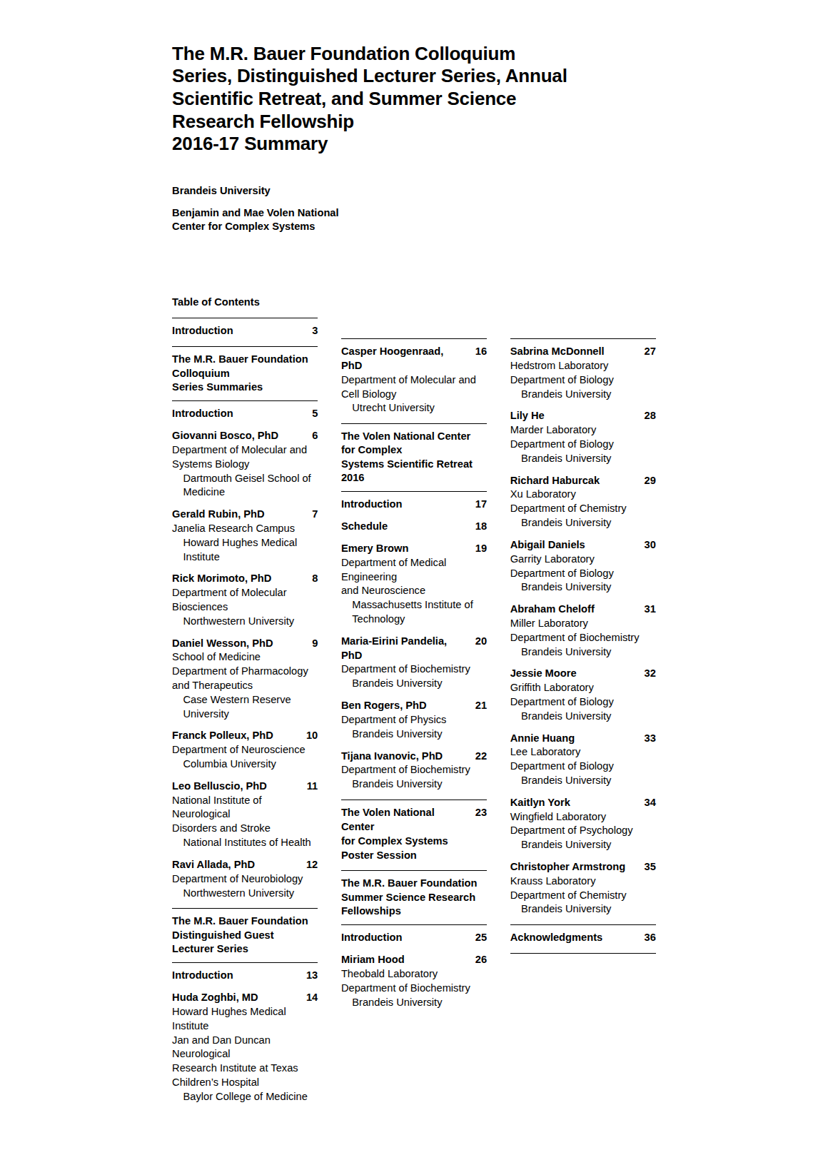The M.R. Bauer Foundation Colloquium
Series, Distinguished Lecturer Series, Annual
Scientific Retreat, and Summer Science
Research Fellowship
2016-17 Summary
Brandeis University
Benjamin and Mae Volen National
Center for Complex Systems
Table of Contents
Introduction 3
The M.R. Bauer Foundation Colloquium
Series Summaries
Introduction 5
Giovanni Bosco, PhD 6
Department of Molecular and
Systems Biology Dartmouth Geisel School of Medicine
Gerald Rubin, PhD 7
Janelia Research Campus Howard Hughes Medical Institute
Rick Morimoto, PhD 8
Department of Molecular Biosciences Northwestern University
Daniel Wesson, PhD 9
School of Medicine
Department of Pharmacology
and Therapeutics Case Western Reserve University
Franck Polleux, PhD 10
Department of Neuroscience Columbia University
Leo Belluscio, PhD 11
National Institute of Neurological
Disorders and Stroke National Institutes of Health
Ravi Allada, PhD 12
Department of Neurobiology Northwestern University
The M.R. Bauer Foundation
Distinguished Guest Lecturer Series
Introduction 13
Huda Zoghbi, MD 14
Howard Hughes Medical Institute
Jan and Dan Duncan Neurological
Research Institute at Texas
Children’s Hospital Baylor College of Medicine
Casper Hoogenraad, PhD 16
Department of Molecular and
Cell Biology Utrecht University
The Volen National Center for Complex
Systems Scientific Retreat 2016
Introduction 17
Schedule 18
Emery Brown 19
Department of Medical Engineering
and Neuroscience Massachusetts Institute of Technology
Maria-Eirini Pandelia, PhD 20
Department of Biochemistry Brandeis University
Ben Rogers, PhD 21
Department of Physics Brandeis University
Tijana Ivanovic, PhD 22
Department of Biochemistry Brandeis University
The Volen National Center
for Complex Systems
Poster Session 23
The M.R. Bauer Foundation
Summer Science Research
Fellowships
Introduction 25
Miriam Hood 26
Theobald Laboratory
Department of Biochemistry Brandeis University
Sabrina McDonnell 27
Hedstrom Laboratory
Department of Biology Brandeis University
Lily He 28
Marder Laboratory
Department of Biology Brandeis University
Richard Haburcak 29
Xu Laboratory
Department of Chemistry Brandeis University
Abigail Daniels 30
Garrity Laboratory
Department of Biology Brandeis University
Abraham Cheloff 31
Miller Laboratory
Department of Biochemistry Brandeis University
Jessie Moore 32
Griffith Laboratory
Department of Biology Brandeis University
Annie Huang 33
Lee Laboratory
Department of Biology Brandeis University
Kaitlyn York 34
Wingfield Laboratory
Department of Psychology Brandeis University
Christopher Armstrong 35
Krauss Laboratory
Department of Chemistry Brandeis University
Acknowledgments 36